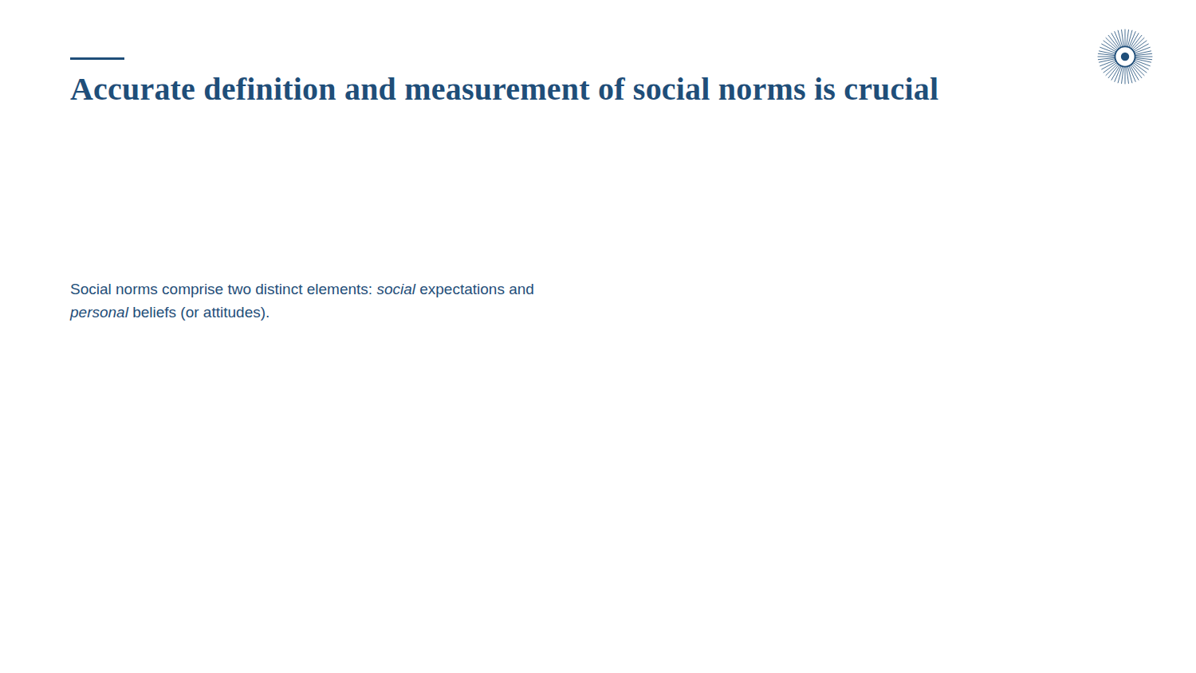Accurate definition and measurement of social norms is crucial
Social norms comprise two distinct elements: social expectations and personal beliefs (or attitudes).